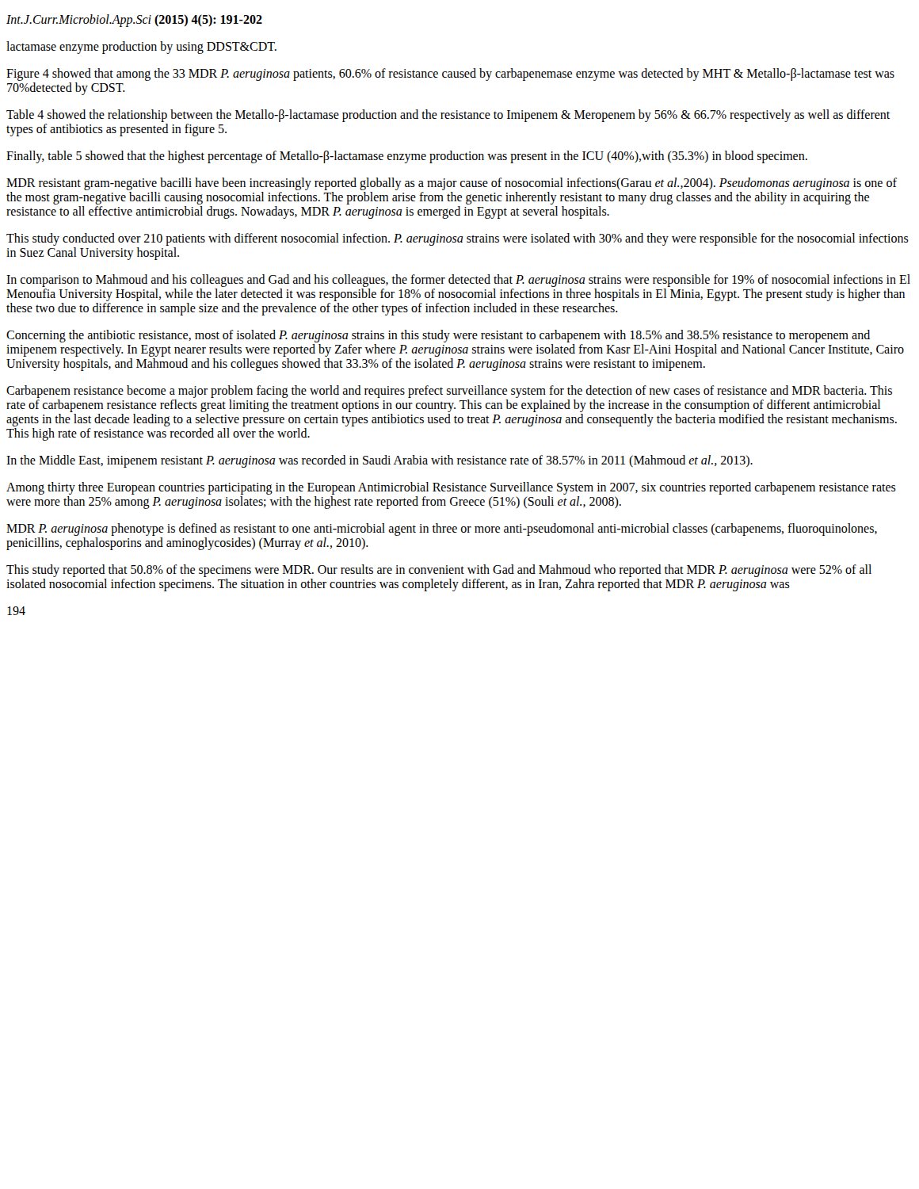Int.J.Curr.Microbiol.App.Sci (2015) 4(5): 191-202
lactamase enzyme production by using DDST&CDT.
Figure 4 showed that among the 33 MDR P. aeruginosa patients, 60.6% of resistance caused by carbapenemase enzyme was detected by MHT & Metallo-β-lactamase test was 70%detected by CDST.
Table 4 showed the relationship between the Metallo-β-lactamase production and the resistance to Imipenem & Meropenem by 56% & 66.7% respectively as well as different types of antibiotics as presented in figure 5.
Finally, table 5 showed that the highest percentage of Metallo-β-lactamase enzyme production was present in the ICU (40%),with (35.3%) in blood specimen.
MDR resistant gram-negative bacilli have been increasingly reported globally as a major cause of nosocomial infections(Garau et al., 2004). Pseudomonas aeruginosa is one of the most gram-negative bacilli causing nosocomial infections. The problem arise from the genetic inherently resistant to many drug classes and the ability in acquiring the resistance to all effective antimicrobial drugs. Nowadays, MDR P. aeruginosa is emerged in Egypt at several hospitals.
This study conducted over 210 patients with different nosocomial infection. P. aeruginosa strains were isolated with 30% and they were responsible for the nosocomial infections in Suez Canal University hospital.
In comparison to Mahmoud and his colleagues and Gad and his colleagues, the former detected that P. aeruginosa strains were responsible for 19% of nosocomial infections in El Menoufia University Hospital, while the later detected it was responsible for 18% of nosocomial infections in three hospitals in El Minia, Egypt. The present study is higher than these two due to difference in sample size and the prevalence of the other types of infection included in these researches.
Concerning the antibiotic resistance, most of isolated P. aeruginosa strains in this study were resistant to carbapenem with 18.5% and 38.5% resistance to meropenem and imipenem respectively. In Egypt nearer results were reported by Zafer where P. aeruginosa strains were isolated from Kasr El-Aini Hospital and National Cancer Institute, Cairo University hospitals, and Mahmoud and his collegues showed that 33.3% of the isolated P. aeruginosa strains were resistant to imipenem.
Carbapenem resistance become a major problem facing the world and requires prefect surveillance system for the detection of new cases of resistance and MDR bacteria. This rate of carbapenem resistance reflects great limiting the treatment options in our country. This can be explained by the increase in the consumption of different antimicrobial agents in the last decade leading to a selective pressure on certain types antibiotics used to treat P. aeruginosa and consequently the bacteria modified the resistant mechanisms. This high rate of resistance was recorded all over the world.
In the Middle East, imipenem resistant P. aeruginosa was recorded in Saudi Arabia with resistance rate of 38.57% in 2011 (Mahmoud et al., 2013).
Among thirty three European countries participating in the European Antimicrobial Resistance Surveillance System in 2007, six countries reported carbapenem resistance rates were more than 25% among P. aeruginosa isolates; with the highest rate reported from Greece (51%) (Souli et al., 2008).
MDR P. aeruginosa phenotype is defined as resistant to one anti-microbial agent in three or more anti-pseudomonal anti-microbial classes (carbapenems, fluoroquinolones, penicillins, cephalosporins and aminoglycosides) (Murray et al., 2010).
This study reported that 50.8% of the specimens were MDR. Our results are in convenient with Gad and Mahmoud who reported that MDR P. aeruginosa were 52% of all isolated nosocomial infection specimens. The situation in other countries was completely different, as in Iran, Zahra reported that MDR P. aeruginosa was
194